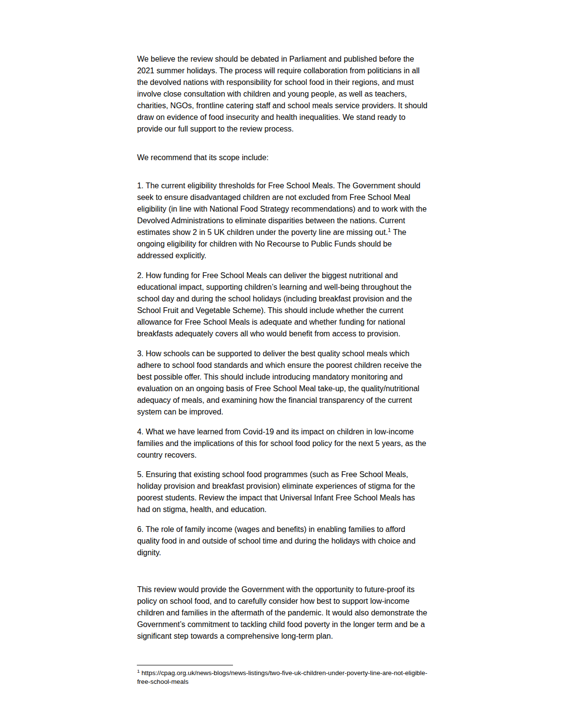We believe the review should be debated in Parliament and published before the 2021 summer holidays. The process will require collaboration from politicians in all the devolved nations with responsibility for school food in their regions, and must involve close consultation with children and young people, as well as teachers, charities, NGOs, frontline catering staff and school meals service providers. It should draw on evidence of food insecurity and health inequalities. We stand ready to provide our full support to the review process.
We recommend that its scope include:
1. The current eligibility thresholds for Free School Meals. The Government should seek to ensure disadvantaged children are not excluded from Free School Meal eligibility (in line with National Food Strategy recommendations) and to work with the Devolved Administrations to eliminate disparities between the nations. Current estimates show 2 in 5 UK children under the poverty line are missing out.1 The ongoing eligibility for children with No Recourse to Public Funds should be addressed explicitly.
2. How funding for Free School Meals can deliver the biggest nutritional and educational impact, supporting children’s learning and well-being throughout the school day and during the school holidays (including breakfast provision and the School Fruit and Vegetable Scheme). This should include whether the current allowance for Free School Meals is adequate and whether funding for national breakfasts adequately covers all who would benefit from access to provision.
3. How schools can be supported to deliver the best quality school meals which adhere to school food standards and which ensure the poorest children receive the best possible offer. This should include introducing mandatory monitoring and evaluation on an ongoing basis of Free School Meal take-up, the quality/nutritional adequacy of meals, and examining how the financial transparency of the current system can be improved.
4. What we have learned from Covid-19 and its impact on children in low-income families and the implications of this for school food policy for the next 5 years, as the country recovers.
5. Ensuring that existing school food programmes (such as Free School Meals, holiday provision and breakfast provision) eliminate experiences of stigma for the poorest students. Review the impact that Universal Infant Free School Meals has had on stigma, health, and education.
6. The role of family income (wages and benefits) in enabling families to afford quality food in and outside of school time and during the holidays with choice and dignity.
This review would provide the Government with the opportunity to future-proof its policy on school food, and to carefully consider how best to support low-income children and families in the aftermath of the pandemic. It would also demonstrate the Government’s commitment to tackling child food poverty in the longer term and be a significant step towards a comprehensive long-term plan.
1 https://cpag.org.uk/news-blogs/news-listings/two-five-uk-children-under-poverty-line-are-not-eligible-free-school-meals